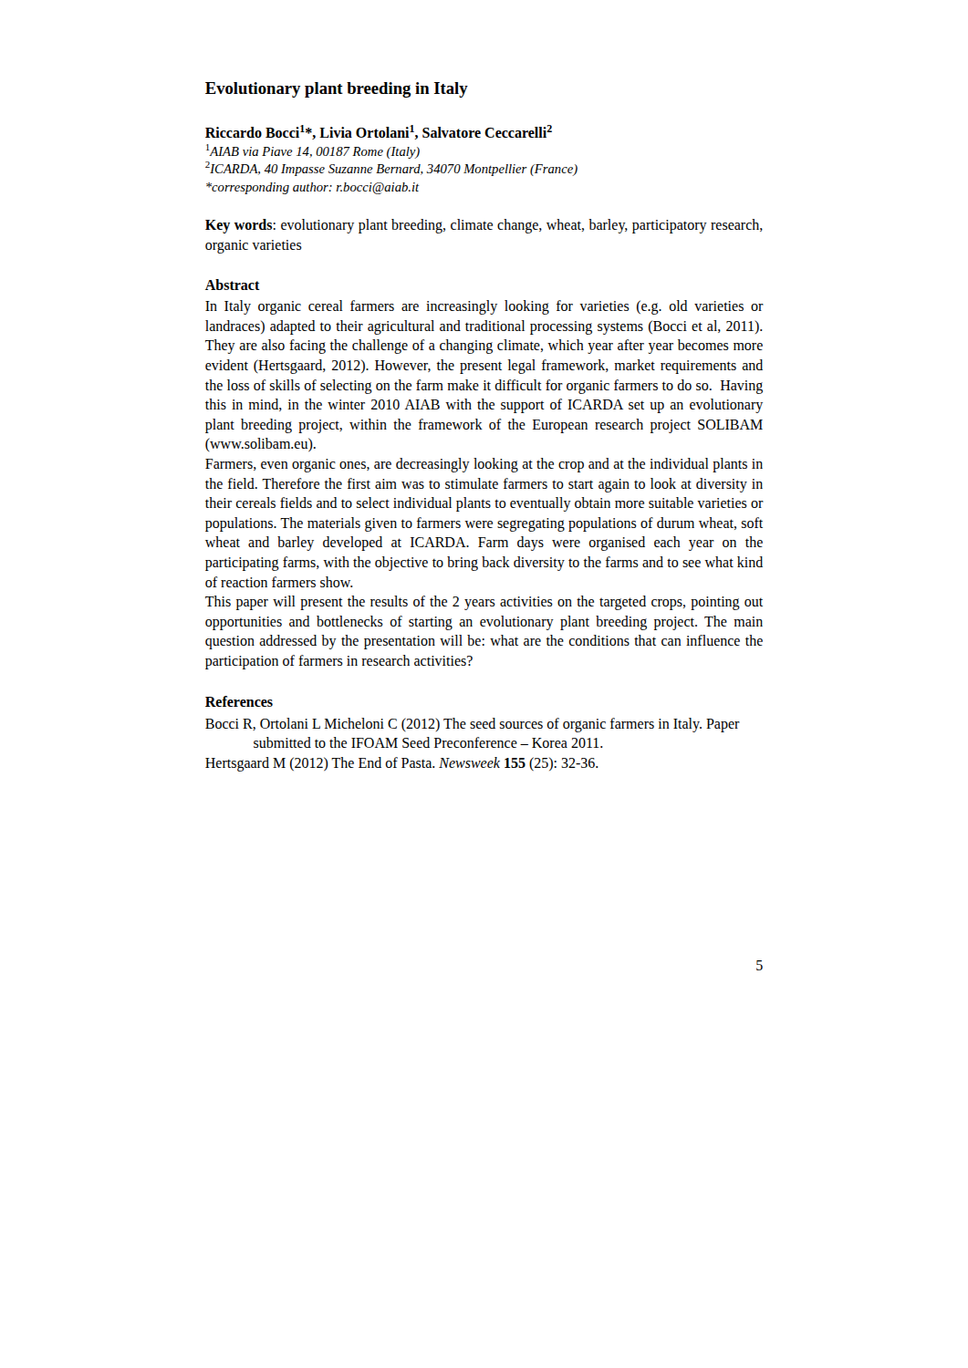Evolutionary plant breeding in Italy
Riccardo Bocci1*, Livia Ortolani1, Salvatore Ceccarelli2
1AIAB via Piave 14, 00187 Rome (Italy)
2ICARDA, 40 Impasse Suzanne Bernard, 34070 Montpellier (France)
*corresponding author: r.bocci@aiab.it
Key words: evolutionary plant breeding, climate change, wheat, barley, participatory research, organic varieties
Abstract
In Italy organic cereal farmers are increasingly looking for varieties (e.g. old varieties or landraces) adapted to their agricultural and traditional processing systems (Bocci et al, 2011). They are also facing the challenge of a changing climate, which year after year becomes more evident (Hertsgaard, 2012). However, the present legal framework, market requirements and the loss of skills of selecting on the farm make it difficult for organic farmers to do so. Having this in mind, in the winter 2010 AIAB with the support of ICARDA set up an evolutionary plant breeding project, within the framework of the European research project SOLIBAM (www.solibam.eu).
Farmers, even organic ones, are decreasingly looking at the crop and at the individual plants in the field. Therefore the first aim was to stimulate farmers to start again to look at diversity in their cereals fields and to select individual plants to eventually obtain more suitable varieties or populations. The materials given to farmers were segregating populations of durum wheat, soft wheat and barley developed at ICARDA. Farm days were organised each year on the participating farms, with the objective to bring back diversity to the farms and to see what kind of reaction farmers show.
This paper will present the results of the 2 years activities on the targeted crops, pointing out opportunities and bottlenecks of starting an evolutionary plant breeding project. The main question addressed by the presentation will be: what are the conditions that can influence the participation of farmers in research activities?
References
Bocci R, Ortolani L Micheloni C (2012) The seed sources of organic farmers in Italy. Paper submitted to the IFOAM Seed Preconference – Korea 2011.
Hertsgaard M (2012) The End of Pasta. Newsweek 155 (25): 32-36.
5